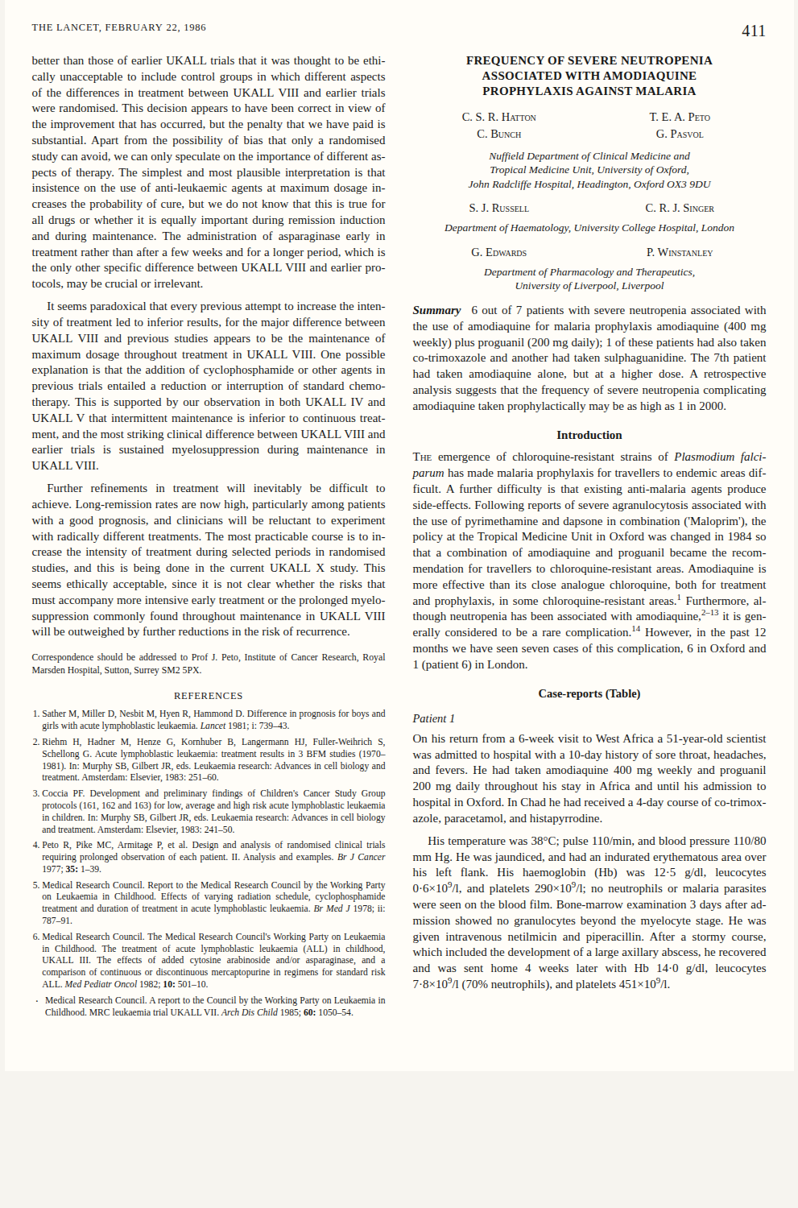The Lancet, February 22, 1986
411
better than those of earlier UKALL trials that it was thought to be ethically unacceptable to include control groups in which different aspects of the differences in treatment between UKALL VIII and earlier trials were randomised. This decision appears to have been correct in view of the improvement that has occurred, but the penalty that we have paid is substantial. Apart from the possibility of bias that only a randomised study can avoid, we can only speculate on the importance of different aspects of therapy. The simplest and most plausible interpretation is that insistence on the use of anti-leukaemic agents at maximum dosage increases the probability of cure, but we do not know that this is true for all drugs or whether it is equally important during remission induction and during maintenance. The administration of asparaginase early in treatment rather than after a few weeks and for a longer period, which is the only other specific difference between UKALL VIII and earlier protocols, may be crucial or irrelevant.
It seems paradoxical that every previous attempt to increase the intensity of treatment led to inferior results, for the major difference between UKALL VIII and previous studies appears to be the maintenance of maximum dosage throughout treatment in UKALL VIII. One possible explanation is that the addition of cyclophosphamide or other agents in previous trials entailed a reduction or interruption of standard chemotherapy. This is supported by our observation in both UKALL IV and UKALL V that intermittent maintenance is inferior to continuous treatment, and the most striking clinical difference between UKALL VIII and earlier trials is sustained myelosuppression during maintenance in UKALL VIII.
Further refinements in treatment will inevitably be difficult to achieve. Long-remission rates are now high, particularly among patients with a good prognosis, and clinicians will be reluctant to experiment with radically different treatments. The most practicable course is to increase the intensity of treatment during selected periods in randomised studies, and this is being done in the current UKALL X study. This seems ethically acceptable, since it is not clear whether the risks that must accompany more intensive early treatment or the prolonged myelosuppression commonly found throughout maintenance in UKALL VIII will be outweighed by further reductions in the risk of recurrence.
Correspondence should be addressed to Prof J. Peto, Institute of Cancer Research, Royal Marsden Hospital, Sutton, Surrey SM2 5PX.
References
Sather M, Miller D, Nesbit M, Hyen R, Hammond D. Difference in prognosis for boys and girls with acute lymphoblastic leukaemia. Lancet 1981; i: 739–43.
Riehm H, Hadner M, Henze G, Kornhuber B, Langermann HJ, Fuller-Weihrich S, Schellong G. Acute lymphoblastic leukaemia: treatment results in 3 BFM studies (1970–1981). In: Murphy SB, Gilbert JR, eds. Leukaemia research: Advances in cell biology and treatment. Amsterdam: Elsevier, 1983: 251–60.
Coccia PF. Development and preliminary findings of Children's Cancer Study Group protocols (161, 162 and 163) for low, average and high risk acute lymphoblastic leukaemia in children. In: Murphy SB, Gilbert JR, eds. Leukaemia research: Advances in cell biology and treatment. Amsterdam: Elsevier, 1983: 241–50.
Peto R, Pike MC, Armitage P, et al. Design and analysis of randomised clinical trials requiring prolonged observation of each patient. II. Analysis and examples. Br J Cancer 1977; 35: 1–39.
Medical Research Council. Report to the Medical Research Council by the Working Party on Leukaemia in Childhood. Effects of varying radiation schedule, cyclophosphamide treatment and duration of treatment in acute lymphoblastic leukaemia. Br Med J 1978; ii: 787–91.
Medical Research Council. The Medical Research Council's Working Party on Leukaemia in Childhood. The treatment of acute lymphoblastic leukaemia (ALL) in childhood, UKALL III. The effects of added cytosine arabinoside and/or asparaginase, and a comparison of continuous or discontinuous mercaptopurine in regimens for standard risk ALL. Med Pediatr Oncol 1982; 10: 501–10.
Medical Research Council. A report to the Council by the Working Party on Leukaemia in Childhood. MRC leukaemia trial UKALL VII. Arch Dis Child 1985; 60: 1050–54.
Frequency of Severe Neutropenia
Associated with Amodiaquine
Prophylaxis Against Malaria
C. S. R. Hatton
T. E. A. Peto
C. Bunch
G. Pasvol
Nuffield Department of Clinical Medicine and
Tropical Medicine Unit, University of Oxford,
John Radcliffe Hospital, Headington, Oxford OX3 9DU
S. J. Russell
C. R. J. Singer
Department of Haematology, University College Hospital, London
G. Edwards
P. Winstanley
Department of Pharmacology and Therapeutics,
University of Liverpool, Liverpool
Summary 6 out of 7 patients with severe neutropenia associated with the use of amodiaquine for malaria prophylaxis amodiaquine (400 mg weekly) plus proguanil (200 mg daily); 1 of these patients had also taken co-trimoxazole and another had taken sulphaguanidine. The 7th patient had taken amodiaquine alone, but at a higher dose. A retrospective analysis suggests that the frequency of severe neutropenia complicating amodiaquine taken prophylactically may be as high as 1 in 2000.
Introduction
The emergence of chloroquine-resistant strains of Plasmodium falciparum has made malaria prophylaxis for travellers to endemic areas difficult. A further difficulty is that existing anti-malaria agents produce side-effects. Following reports of severe agranulocytosis associated with the use of pyrimethamine and dapsone in combination ('Maloprim'), the policy at the Tropical Medicine Unit in Oxford was changed in 1984 so that a combination of amodiaquine and proguanil became the recommendation for travellers to chloroquine-resistant areas. Amodiaquine is more effective than its close analogue chloroquine, both for treatment and prophylaxis, in some chloroquine-resistant areas.1 Furthermore, although neutropenia has been associated with amodiaquine,2–13 it is generally considered to be a rare complication.14 However, in the past 12 months we have seen seven cases of this complication, 6 in Oxford and 1 (patient 6) in London.
Case-reports (Table)
Patient 1
On his return from a 6-week visit to West Africa a 51-year-old scientist was admitted to hospital with a 10-day history of sore throat, headaches, and fevers. He had taken amodiaquine 400 mg weekly and proguanil 200 mg daily throughout his stay in Africa and until his admission to hospital in Oxford. In Chad he had received a 4-day course of co-trimoxazole, paracetamol, and histapyrrodine.
His temperature was 38°C; pulse 110/min, and blood pressure 110/80 mm Hg. He was jaundiced, and had an indurated erythematous area over his left flank. His haemoglobin (Hb) was 12·5 g/dl, leucocytes 0·6×109/l, and platelets 290×109/l; no neutrophils or malaria parasites were seen on the blood film. Bone-marrow examination 3 days after admission showed no granulocytes beyond the myelocyte stage. He was given intravenous netilmicin and piperacillin. After a stormy course, which included the development of a large axillary abscess, he recovered and was sent home 4 weeks later with Hb 14·0 g/dl, leucocytes 7·8×109/l (70% neutrophils), and platelets 451×109/l.